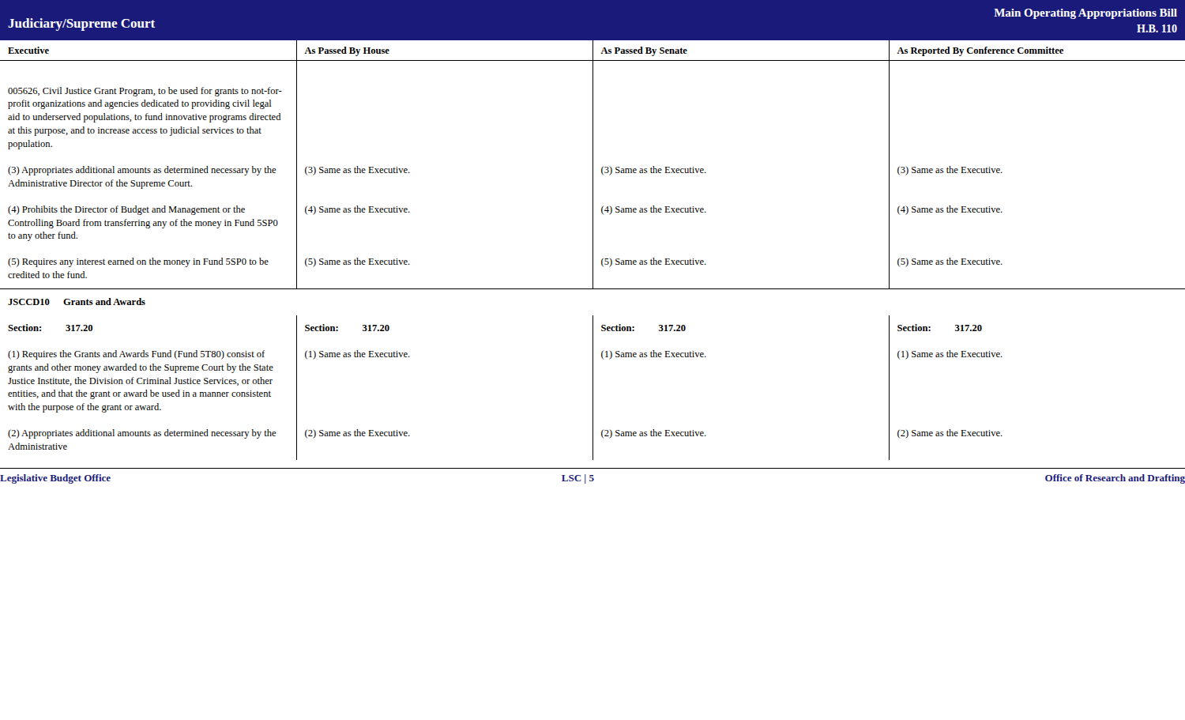Judiciary/Supreme Court
Main Operating Appropriations Bill
H.B. 110
| Executive | As Passed By House | As Passed By Senate | As Reported By Conference Committee |
| --- | --- | --- | --- |
| 005626, Civil Justice Grant Program, to be used for grants to not-for-profit organizations and agencies dedicated to providing civil legal aid to underserved populations, to fund innovative programs directed at this purpose, and to increase access to judicial services to that population. | | | |
| (3) Appropriates additional amounts as determined necessary by the Administrative Director of the Supreme Court. | (3) Same as the Executive. | (3) Same as the Executive. | (3) Same as the Executive. |
| (4) Prohibits the Director of Budget and Management or the Controlling Board from transferring any of the money in Fund 5SP0 to any other fund. | (4) Same as the Executive. | (4) Same as the Executive. | (4) Same as the Executive. |
| (5) Requires any interest earned on the money in Fund 5SP0 to be credited to the fund. | (5) Same as the Executive. | (5) Same as the Executive. | (5) Same as the Executive. |
| JSCCD10 Grants and Awards |
| Section: 317.20 | Section: 317.20 | Section: 317.20 | Section: 317.20 |
| (1) Requires the Grants and Awards Fund (Fund 5T80) consist of grants and other money awarded to the Supreme Court by the State Justice Institute, the Division of Criminal Justice Services, or other entities, and that the grant or award be used in a manner consistent with the purpose of the grant or award. | (1) Same as the Executive. | (1) Same as the Executive. | (1) Same as the Executive. |
| (2) Appropriates additional amounts as determined necessary by the Administrative | (2) Same as the Executive. | (2) Same as the Executive. | (2) Same as the Executive. |
Legislative Budget Office
LSC | 5
Office of Research and Drafting